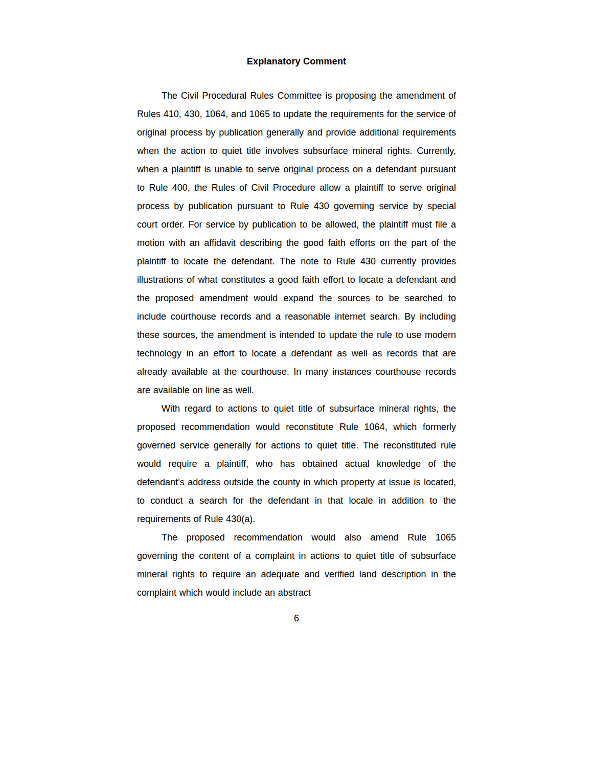Explanatory Comment
The Civil Procedural Rules Committee is proposing the amendment of Rules 410, 430, 1064, and 1065 to update the requirements for the service of original process by publication generally and provide additional requirements when the action to quiet title involves subsurface mineral rights. Currently, when a plaintiff is unable to serve original process on a defendant pursuant to Rule 400, the Rules of Civil Procedure allow a plaintiff to serve original process by publication pursuant to Rule 430 governing service by special court order. For service by publication to be allowed, the plaintiff must file a motion with an affidavit describing the good faith efforts on the part of the plaintiff to locate the defendant. The note to Rule 430 currently provides illustrations of what constitutes a good faith effort to locate a defendant and the proposed amendment would expand the sources to be searched to include courthouse records and a reasonable internet search. By including these sources, the amendment is intended to update the rule to use modern technology in an effort to locate a defendant as well as records that are already available at the courthouse. In many instances courthouse records are available on line as well.
With regard to actions to quiet title of subsurface mineral rights, the proposed recommendation would reconstitute Rule 1064, which formerly governed service generally for actions to quiet title. The reconstituted rule would require a plaintiff, who has obtained actual knowledge of the defendant’s address outside the county in which property at issue is located, to conduct a search for the defendant in that locale in addition to the requirements of Rule 430(a).
The proposed recommendation would also amend Rule 1065 governing the content of a complaint in actions to quiet title of subsurface mineral rights to require an adequate and verified land description in the complaint which would include an abstract
6